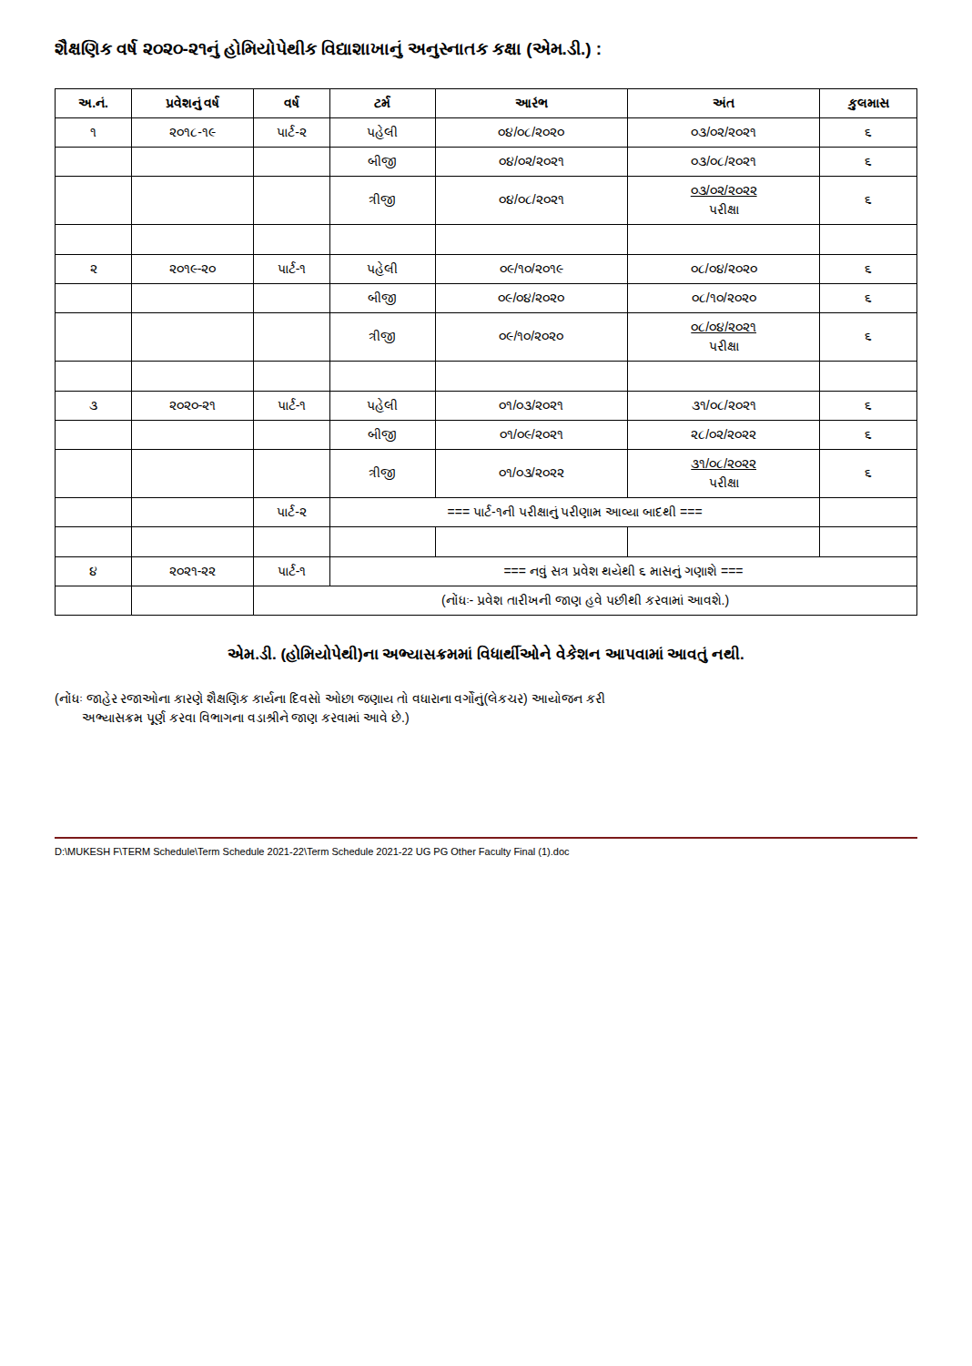શૈક્ષણિક વર્ષ ૨૦૨૦-૨૧નું હોમિયોપેથીક વિદ્યાશાખાનું અનુસ્નાતક કક્ષા (એમ.ડી.) :
| અ.નં. | પ્રવેશનું વર્ષ | વર્ષ | ટર્મ | આરંભ | અંત | કુલમાસ |
| --- | --- | --- | --- | --- | --- | --- |
| ૧ | ૨૦૧૮-૧૯ | પાર્ટ-૨ | પહેલી | ૦૪/૦૮/૨૦૨૦ | ૦૩/૦૨/૨૦૨૧ | ૬ |
| | | | બીજી | ૦૪/૦૨/૨૦૨૧ | ૦૩/૦૮/૨૦૨૧ | ૬ |
| | | | ત્રીજી | ૦૪/૦૮/૨૦૨૧ | ૦૩/૦૨/૨૦૨૨ પરીક્ષા | ૬ |
| ૨ | ૨૦૧૯-૨૦ | પાર્ટ-૧ | પહેલી | ૦૯/૧૦/૨૦૧૯ | ૦૮/૦૪/૨૦૨૦ | ૬ |
| | | | બીજી | ૦૯/૦૪/૨૦૨૦ | ૦૮/૧૦/૨૦૨૦ | ૬ |
| | | | ત્રીજી | ૦૯/૧૦/૨૦૨૦ | ૦૮/૦૪/૨૦૨૧ પરીક્ષા | ૬ |
| ૩ | ૨૦૨૦-૨૧ | પાર્ટ-૧ | પહેલી | ૦૧/૦૩/૨૦૨૧ | ૩૧/૦૮/૨૦૨૧ | ૬ |
| | | | બીજી | ૦૧/૦૯/૨૦૨૧ | ૨૮/૦૨/૨૦૨૨ | ૬ |
| | | | ત્રીજી | ૦૧/૦૩/૨૦૨૨ | ૩૧/૦૮/૨૦૨૨ પરીક્ષા | ૬ |
| | | પાર્ટ-૨ | === પાર્ટ-૧ની પરીક્ષાનું પરીણામ આવ્યા બાદથી === | |
| ૪ | ૨૦૨૧-૨૨ | પાર્ટ-૧ | === નવું સત્ર પ્રવેશ થયેથી ૬ માસનું ગણાશે === |
| | | (નોંધઃ- પ્રવેશ તારીખની જાણ હવે પછીથી કરવામાં આવશે.) |
એમ.ડી. (હોમિયોપેથી)ના અભ્યાસક્રમમાં વિધાર્થીઓને વેકેશન આપવામાં આવતું નથી.
(નોંધઃ જાહેર રજાઓના કારણે શૈક્ષણિક કાર્યના દિવસો ઓછા જણાય તો વધારાના વર્ગોનું(લેકચર) આયોજન કરી અભ્યાસક્રમ પૂર્ણ કરવા વિભાગના વડાશ્રીને જાણ કરવામાં આવે છે.)
D:\MUKESH F\TERM Schedule\Term Schedule 2021-22\Term Schedule 2021-22 UG PG Other Faculty Final (1).doc